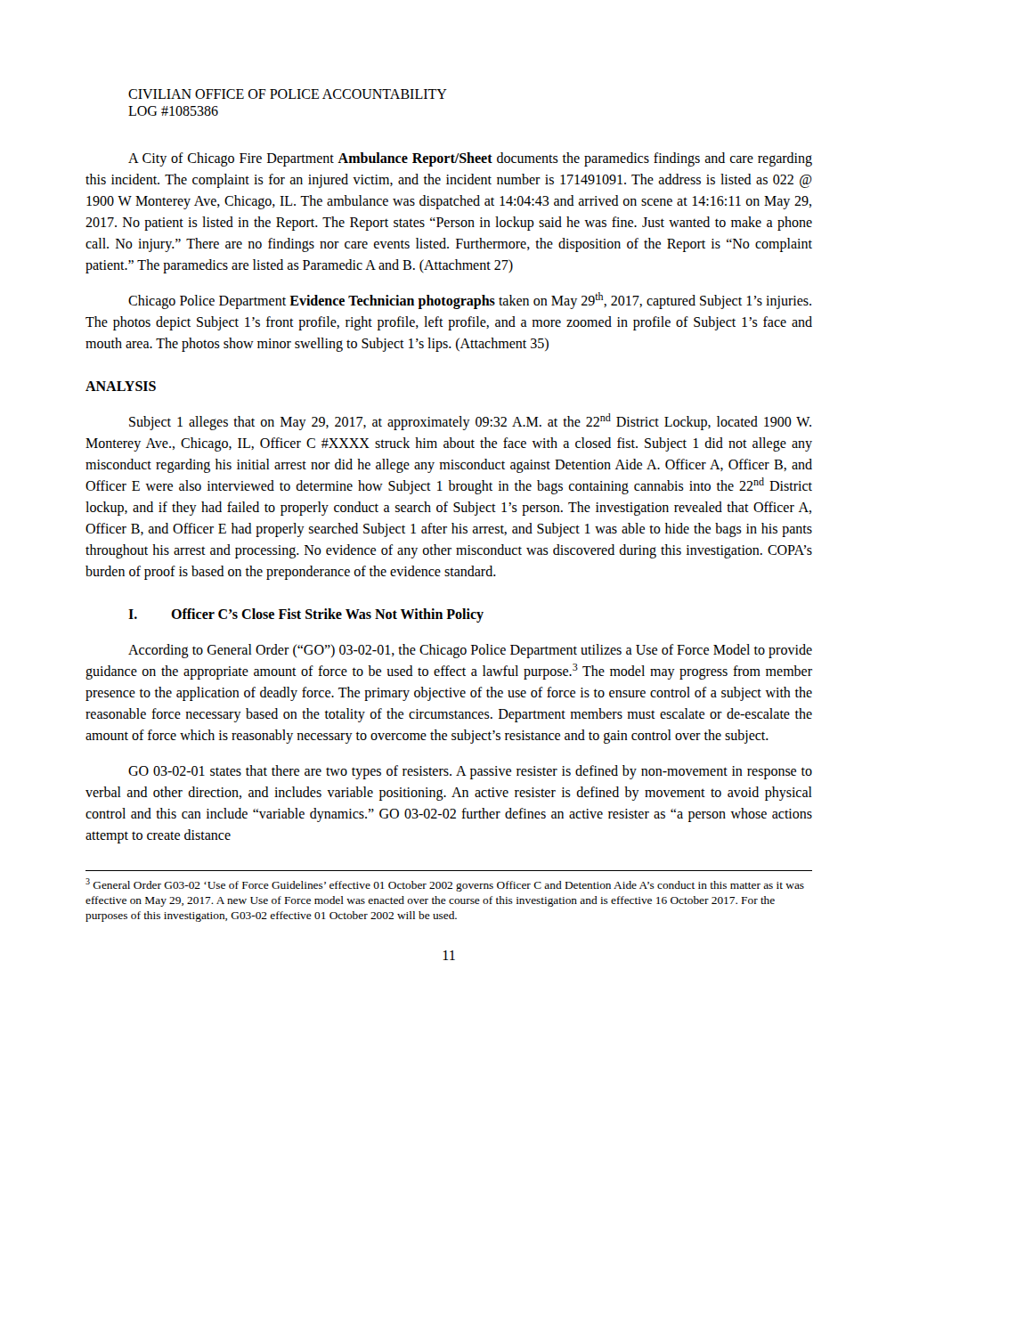CIVILIAN OFFICE OF POLICE ACCOUNTABILITY
LOG #1085386
A City of Chicago Fire Department Ambulance Report/Sheet documents the paramedics findings and care regarding this incident. The complaint is for an injured victim, and the incident number is 171491091. The address is listed as 022 @ 1900 W Monterey Ave, Chicago, IL. The ambulance was dispatched at 14:04:43 and arrived on scene at 14:16:11 on May 29, 2017. No patient is listed in the Report. The Report states “Person in lockup said he was fine. Just wanted to make a phone call. No injury.” There are no findings nor care events listed. Furthermore, the disposition of the Report is “No complaint patient.” The paramedics are listed as Paramedic A and B. (Attachment 27)
Chicago Police Department Evidence Technician photographs taken on May 29th, 2017, captured Subject 1’s injuries. The photos depict Subject 1’s front profile, right profile, left profile, and a more zoomed in profile of Subject 1’s face and mouth area. The photos show minor swelling to Subject 1’s lips. (Attachment 35)
ANALYSIS
Subject 1 alleges that on May 29, 2017, at approximately 09:32 A.M. at the 22nd District Lockup, located 1900 W. Monterey Ave., Chicago, IL, Officer C #XXXX struck him about the face with a closed fist. Subject 1 did not allege any misconduct regarding his initial arrest nor did he allege any misconduct against Detention Aide A. Officer A, Officer B, and Officer E were also interviewed to determine how Subject 1 brought in the bags containing cannabis into the 22nd District lockup, and if they had failed to properly conduct a search of Subject 1’s person. The investigation revealed that Officer A, Officer B, and Officer E had properly searched Subject 1 after his arrest, and Subject 1 was able to hide the bags in his pants throughout his arrest and processing. No evidence of any other misconduct was discovered during this investigation. COPA’s burden of proof is based on the preponderance of the evidence standard.
I. Officer C’s Close Fist Strike Was Not Within Policy
According to General Order (“GO”) 03-02-01, the Chicago Police Department utilizes a Use of Force Model to provide guidance on the appropriate amount of force to be used to effect a lawful purpose.3 The model may progress from member presence to the application of deadly force. The primary objective of the use of force is to ensure control of a subject with the reasonable force necessary based on the totality of the circumstances. Department members must escalate or de-escalate the amount of force which is reasonably necessary to overcome the subject’s resistance and to gain control over the subject.
GO 03-02-01 states that there are two types of resisters. A passive resister is defined by non-movement in response to verbal and other direction, and includes variable positioning. An active resister is defined by movement to avoid physical control and this can include “variable dynamics.” GO 03-02-02 further defines an active resister as “a person whose actions attempt to create distance
3 General Order G03-02 ‘Use of Force Guidelines’ effective 01 October 2002 governs Officer C and Detention Aide A’s conduct in this matter as it was effective on May 29, 2017. A new Use of Force model was enacted over the course of this investigation and is effective 16 October 2017. For the purposes of this investigation, G03-02 effective 01 October 2002 will be used.
11